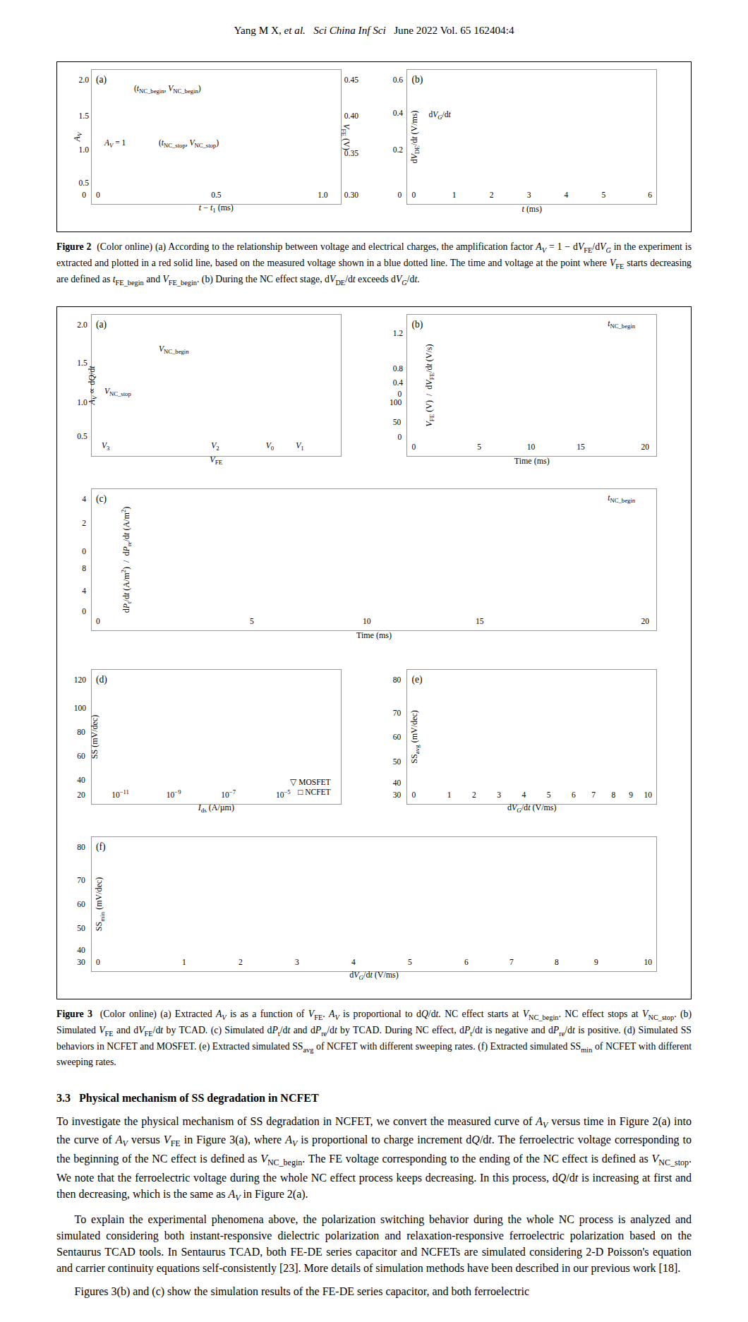Yang M X, et al. Sci China Inf Sci June 2022 Vol. 65 162404:4
(a) AV VFE (V) t − t1 (ms) (tNC_begin, VNC_begin) (tNC_stop, VNC_stop) AV = 1 0 0.5 1.0 2.0 1.5 1.0 0.5 0 0.45 0.40 0.35 0.30
(b) dVDE/dt (V/ms) t (ms) dVG/dt 0.6 0.4 0.2 0 0 1 2 3 4 5 6
Figure 2 (Color online) (a) According to the relationship between voltage and electrical charges, the amplification factor AV = 1 − dVFE/dVG in the experiment is extracted and plotted in a red solid line, based on the measured voltage shown in a blue dotted line. The time and voltage at the point where VFE starts decreasing are defined as tFE_begin and VFE_begin. (b) During the NC effect stage, dVDE/dt exceeds dVG/dt.
(a) AV ∝ dQ/dt VFE 2.0 1.5 1.0 0.5 VNC_begin VNC_stop V3 V2 V0 V1
(b) VFE (V) / dVFE/dt (V/s) Time (ms) tNC_begin 1.2 0.8 0.4 0 100 50 0 0 5 10 15 20
(c) dPt/dt (A/m2) / dPre/dt (A/m2) Time (ms) tNC_begin 4 2 0 8 4 0 0 5 10 15 20
(d) SS (mV/dec) Ids (A/µm) 120 100 80 60 40 20 10−11 10−9 10−7 10−5 ▽ MOSFET □ NCFET
(e) SSavg (mV/dec) dVG/dt (V/ms) 80 70 60 50 40 30 0 1 2 3 4 5 6 7 8 9 10
(f) SSmin (mV/dec) dVG/dt (V/ms) 80 70 60 50 40 30 0 1 2 3 4 5 6 7 8 9 10
Figure 3 (Color online) (a) Extracted AV is as a function of VFE. AV is proportional to dQ/dt. NC effect starts at VNC_begin. NC effect stops at VNC_stop. (b) Simulated VFE and dVFE/dt by TCAD. (c) Simulated dPt/dt and dPre/dt by TCAD. During NC effect, dPt/dt is negative and dPre/dt is positive. (d) Simulated SS behaviors in NCFET and MOSFET. (e) Extracted simulated SSavg of NCFET with different sweeping rates. (f) Extracted simulated SSmin of NCFET with different sweeping rates.
3.3 Physical mechanism of SS degradation in NCFET
To investigate the physical mechanism of SS degradation in NCFET, we convert the measured curve of AV versus time in Figure 2(a) into the curve of AV versus VFE in Figure 3(a), where AV is proportional to charge increment dQ/dt. The ferroelectric voltage corresponding to the beginning of the NC effect is defined as VNC_begin. The FE voltage corresponding to the ending of the NC effect is defined as VNC_stop. We note that the ferroelectric voltage during the whole NC effect process keeps decreasing. In this process, dQ/dt is increasing at first and then decreasing, which is the same as AV in Figure 2(a).
To explain the experimental phenomena above, the polarization switching behavior during the whole NC process is analyzed and simulated considering both instant-responsive dielectric polarization and relaxation-responsive ferroelectric polarization based on the Sentaurus TCAD tools. In Sentaurus TCAD, both FE-DE series capacitor and NCFETs are simulated considering 2-D Poisson's equation and carrier continuity equations self-consistently [23]. More details of simulation methods have been described in our previous work [18].
Figures 3(b) and (c) show the simulation results of the FE-DE series capacitor, and both ferroelectric